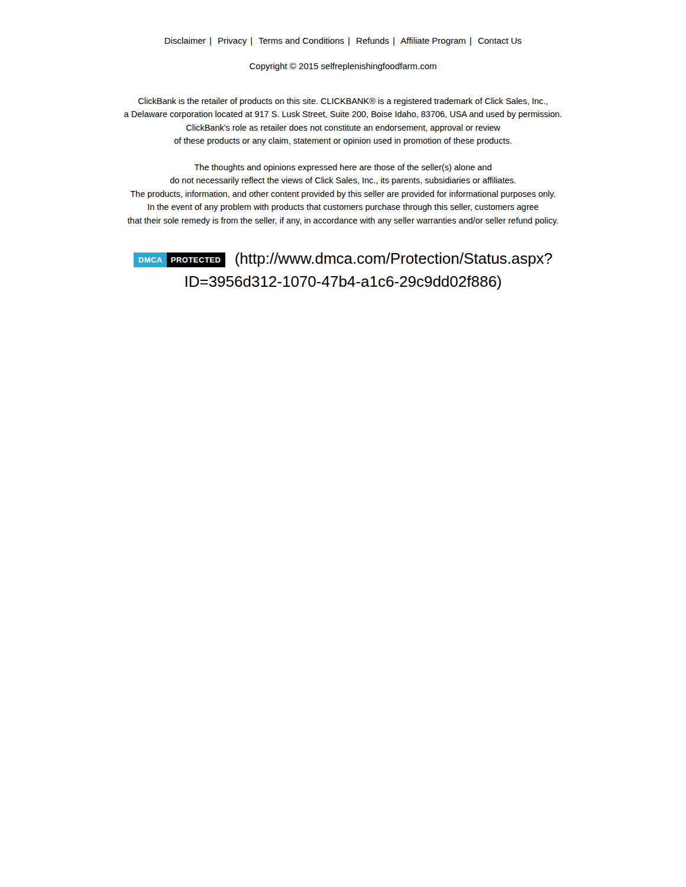Disclaimer| Privacy| Terms and Conditions| Refunds| Affiliate Program| Contact Us
Copyright © 2015 selfreplenishingfoodfarm.com
ClickBank is the retailer of products on this site. CLICKBANK® is a registered trademark of Click Sales, Inc.,
a Delaware corporation located at 917 S. Lusk Street, Suite 200, Boise Idaho, 83706, USA and used by permission.
ClickBank's role as retailer does not constitute an endorsement, approval or review
of these products or any claim, statement or opinion used in promotion of these products.
The thoughts and opinions expressed here are those of the seller(s) alone and
do not necessarily reflect the views of Click Sales, Inc., its parents, subsidiaries or affiliates.
The products, information, and other content provided by this seller are provided for informational purposes only.
In the event of any problem with products that customers purchase through this seller, customers agree
that their sole remedy is from the seller, if any, in accordance with any seller warranties and/or seller refund policy.
DMCA PROTECTED (http://www.dmca.com/Protection/Status.aspx?ID=3956d312-1070-47b4-a1c6-29c9dd02f886)